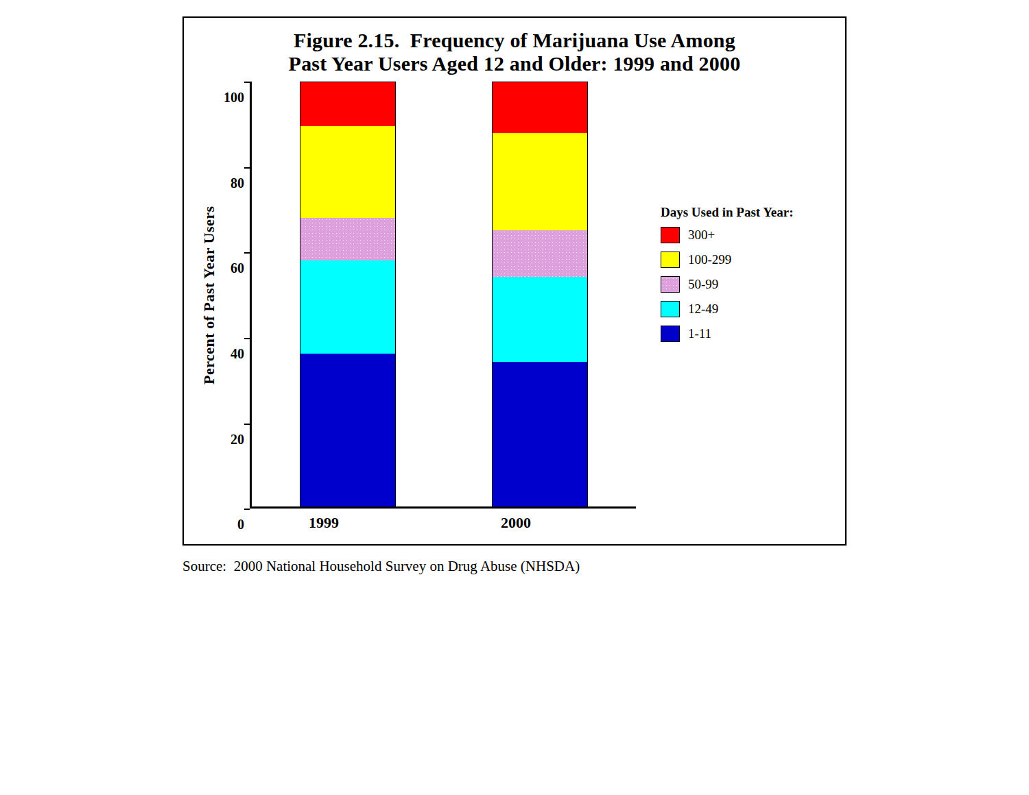Figure 2.15. Frequency of Marijuana Use Among
Past Year Users Aged 12 and Older: 1999 and 2000
Percent of Past Year Users
100
80
60
40
20
0
Days Used in Past Year:
300+
100-299
50-99
12-49
1-11
1999 2000
Source: 2000 National Household Survey on Drug Abuse (NHSDA)